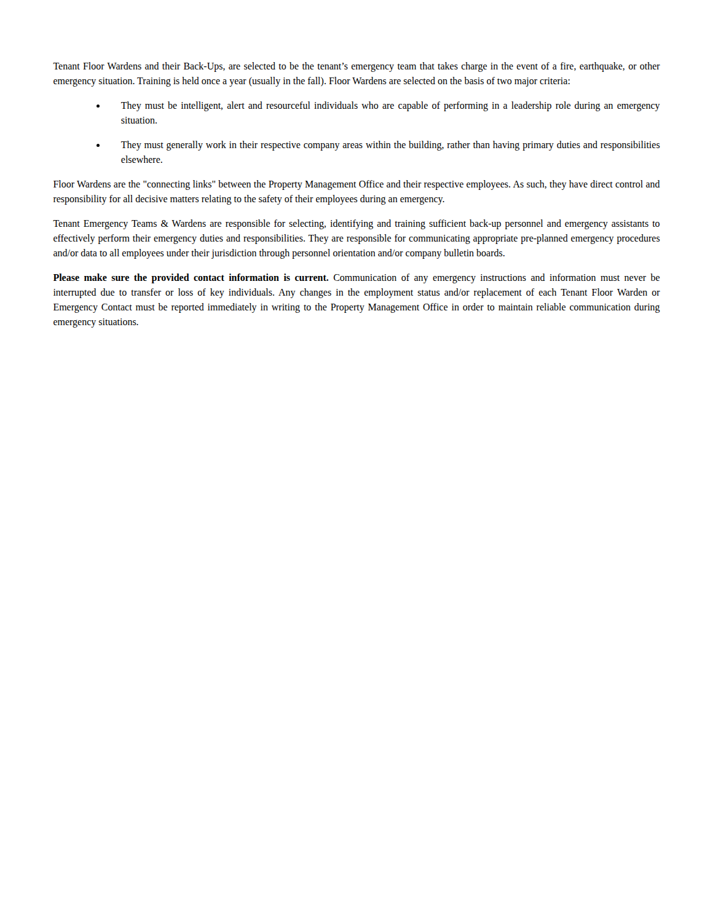Tenant Floor Wardens and their Back-Ups, are selected to be the tenant’s emergency team that takes charge in the event of a fire, earthquake, or other emergency situation. Training is held once a year (usually in the fall). Floor Wardens are selected on the basis of two major criteria:
They must be intelligent, alert and resourceful individuals who are capable of performing in a leadership role during an emergency situation.
They must generally work in their respective company areas within the building, rather than having primary duties and responsibilities elsewhere.
Floor Wardens are the "connecting links" between the Property Management Office and their respective employees. As such, they have direct control and responsibility for all decisive matters relating to the safety of their employees during an emergency.
Tenant Emergency Teams & Wardens are responsible for selecting, identifying and training sufficient back-up personnel and emergency assistants to effectively perform their emergency duties and responsibilities. They are responsible for communicating appropriate pre-planned emergency procedures and/or data to all employees under their jurisdiction through personnel orientation and/or company bulletin boards.
Please make sure the provided contact information is current. Communication of any emergency instructions and information must never be interrupted due to transfer or loss of key individuals. Any changes in the employment status and/or replacement of each Tenant Floor Warden or Emergency Contact must be reported immediately in writing to the Property Management Office in order to maintain reliable communication during emergency situations.